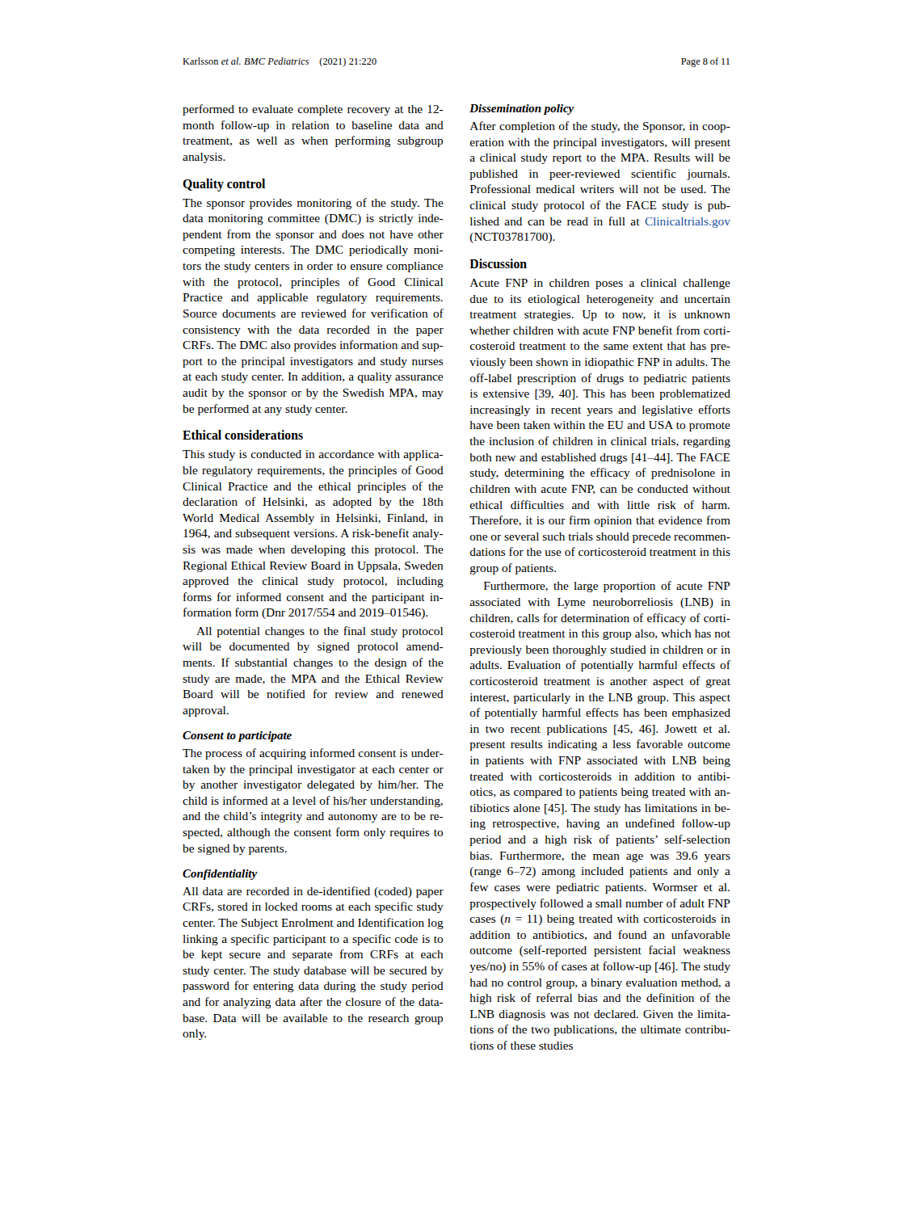Karlsson et al. BMC Pediatrics (2021) 21:220
Page 8 of 11
performed to evaluate complete recovery at the 12-month follow-up in relation to baseline data and treatment, as well as when performing subgroup analysis.
Quality control
The sponsor provides monitoring of the study. The data monitoring committee (DMC) is strictly independent from the sponsor and does not have other competing interests. The DMC periodically monitors the study centers in order to ensure compliance with the protocol, principles of Good Clinical Practice and applicable regulatory requirements. Source documents are reviewed for verification of consistency with the data recorded in the paper CRFs. The DMC also provides information and support to the principal investigators and study nurses at each study center. In addition, a quality assurance audit by the sponsor or by the Swedish MPA, may be performed at any study center.
Ethical considerations
This study is conducted in accordance with applicable regulatory requirements, the principles of Good Clinical Practice and the ethical principles of the declaration of Helsinki, as adopted by the 18th World Medical Assembly in Helsinki, Finland, in 1964, and subsequent versions. A risk-benefit analysis was made when developing this protocol. The Regional Ethical Review Board in Uppsala, Sweden approved the clinical study protocol, including forms for informed consent and the participant information form (Dnr 2017/554 and 2019–01546).
All potential changes to the final study protocol will be documented by signed protocol amendments. If substantial changes to the design of the study are made, the MPA and the Ethical Review Board will be notified for review and renewed approval.
Consent to participate
The process of acquiring informed consent is undertaken by the principal investigator at each center or by another investigator delegated by him/her. The child is informed at a level of his/her understanding, and the child’s integrity and autonomy are to be respected, although the consent form only requires to be signed by parents.
Confidentiality
All data are recorded in de-identified (coded) paper CRFs, stored in locked rooms at each specific study center. The Subject Enrolment and Identification log linking a specific participant to a specific code is to be kept secure and separate from CRFs at each study center. The study database will be secured by password for entering data during the study period and for analyzing data after the closure of the database. Data will be available to the research group only.
Dissemination policy
After completion of the study, the Sponsor, in cooperation with the principal investigators, will present a clinical study report to the MPA. Results will be published in peer-reviewed scientific journals. Professional medical writers will not be used. The clinical study protocol of the FACE study is published and can be read in full at Clinicaltrials.gov (NCT03781700).
Discussion
Acute FNP in children poses a clinical challenge due to its etiological heterogeneity and uncertain treatment strategies. Up to now, it is unknown whether children with acute FNP benefit from corticosteroid treatment to the same extent that has previously been shown in idiopathic FNP in adults. The off-label prescription of drugs to pediatric patients is extensive [39, 40]. This has been problematized increasingly in recent years and legislative efforts have been taken within the EU and USA to promote the inclusion of children in clinical trials, regarding both new and established drugs [41–44]. The FACE study, determining the efficacy of prednisolone in children with acute FNP, can be conducted without ethical difficulties and with little risk of harm. Therefore, it is our firm opinion that evidence from one or several such trials should precede recommendations for the use of corticosteroid treatment in this group of patients.
Furthermore, the large proportion of acute FNP associated with Lyme neuroborreliosis (LNB) in children, calls for determination of efficacy of corticosteroid treatment in this group also, which has not previously been thoroughly studied in children or in adults. Evaluation of potentially harmful effects of corticosteroid treatment is another aspect of great interest, particularly in the LNB group. This aspect of potentially harmful effects has been emphasized in two recent publications [45, 46]. Jowett et al. present results indicating a less favorable outcome in patients with FNP associated with LNB being treated with corticosteroids in addition to antibiotics, as compared to patients being treated with antibiotics alone [45]. The study has limitations in being retrospective, having an undefined follow-up period and a high risk of patients’ self-selection bias. Furthermore, the mean age was 39.6 years (range 6–72) among included patients and only a few cases were pediatric patients. Wormser et al. prospectively followed a small number of adult FNP cases (n = 11) being treated with corticosteroids in addition to antibiotics, and found an unfavorable outcome (self-reported persistent facial weakness yes/no) in 55% of cases at follow-up [46]. The study had no control group, a binary evaluation method, a high risk of referral bias and the definition of the LNB diagnosis was not declared. Given the limitations of the two publications, the ultimate contributions of these studies